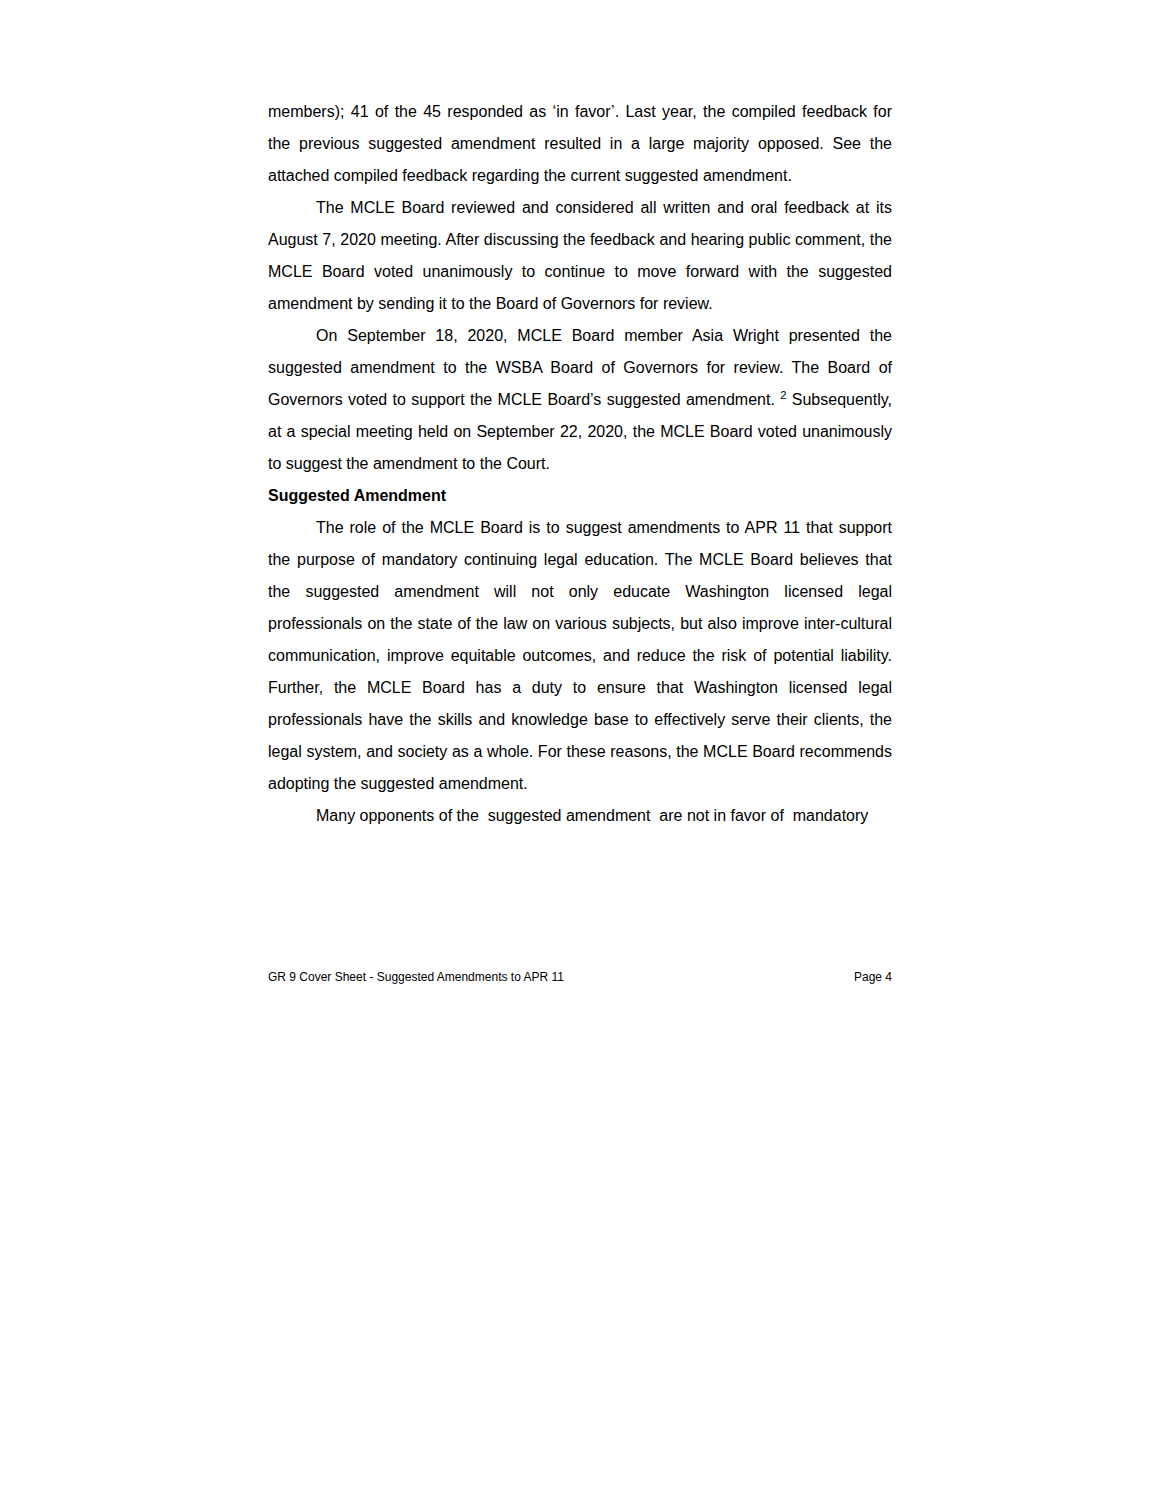members); 41 of the 45 responded as ‘in favor’. Last year, the compiled feedback for the previous suggested amendment resulted in a large majority opposed. See the attached compiled feedback regarding the current suggested amendment.
The MCLE Board reviewed and considered all written and oral feedback at its August 7, 2020 meeting. After discussing the feedback and hearing public comment, the MCLE Board voted unanimously to continue to move forward with the suggested amendment by sending it to the Board of Governors for review.
On September 18, 2020, MCLE Board member Asia Wright presented the suggested amendment to the WSBA Board of Governors for review. The Board of Governors voted to support the MCLE Board’s suggested amendment. 2 Subsequently, at a special meeting held on September 22, 2020, the MCLE Board voted unanimously to suggest the amendment to the Court.
Suggested Amendment
The role of the MCLE Board is to suggest amendments to APR 11 that support the purpose of mandatory continuing legal education. The MCLE Board believes that the suggested amendment will not only educate Washington licensed legal professionals on the state of the law on various subjects, but also improve inter-cultural communication, improve equitable outcomes, and reduce the risk of potential liability. Further, the MCLE Board has a duty to ensure that Washington licensed legal professionals have the skills and knowledge base to effectively serve their clients, the legal system, and society as a whole. For these reasons, the MCLE Board recommends adopting the suggested amendment.
Many opponents of the suggested amendment are not in favor of mandatory
GR 9 Cover Sheet - Suggested Amendments to APR 11
Page 4